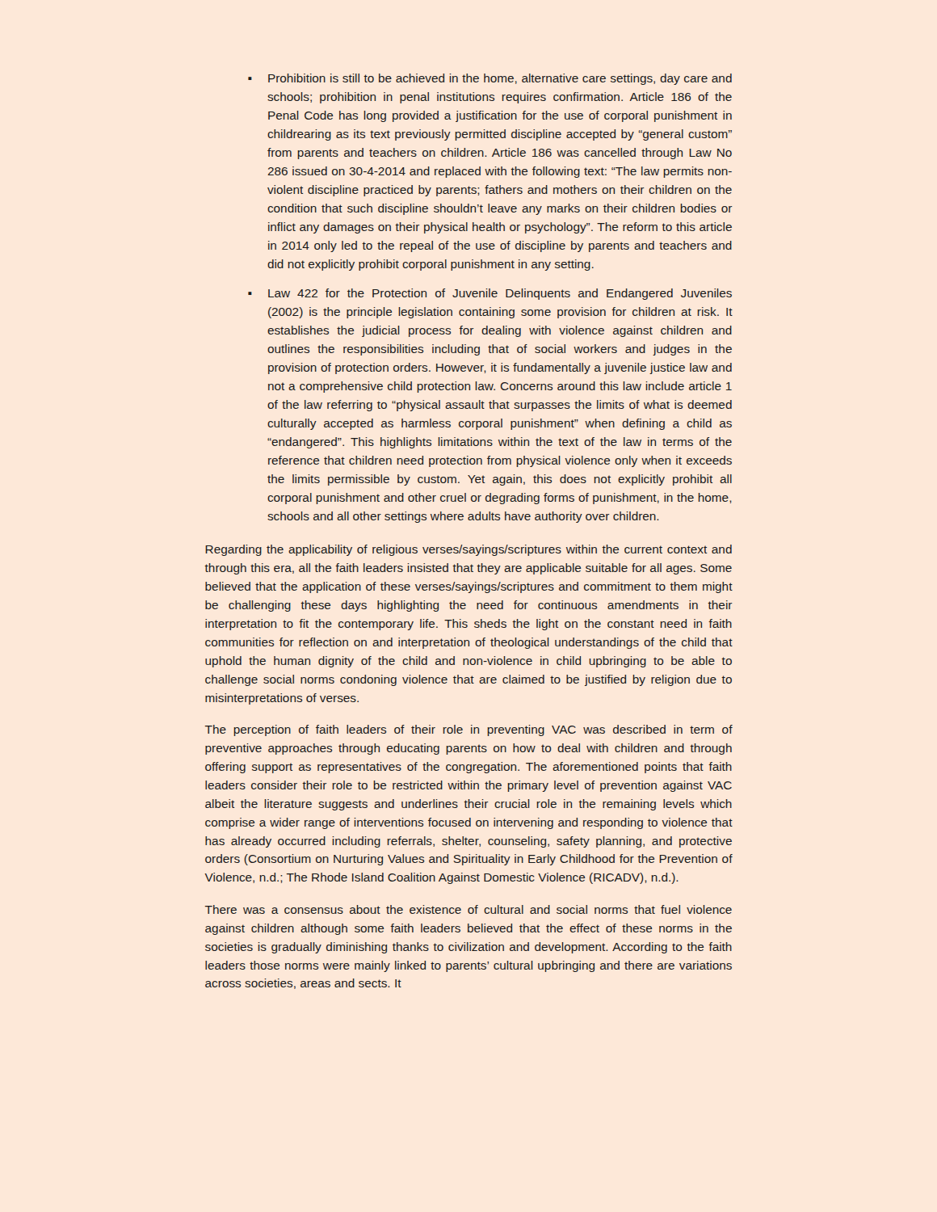Prohibition is still to be achieved in the home, alternative care settings, day care and schools; prohibition in penal institutions requires confirmation. Article 186 of the Penal Code has long provided a justification for the use of corporal punishment in childrearing as its text previously permitted discipline accepted by “general custom” from parents and teachers on children. Article 186 was cancelled through Law No 286 issued on 30-4-2014 and replaced with the following text: “The law permits non-violent discipline practiced by parents; fathers and mothers on their children on the condition that such discipline shouldn’t leave any marks on their children bodies or inflict any damages on their physical health or psychology”. The reform to this article in 2014 only led to the repeal of the use of discipline by parents and teachers and did not explicitly prohibit corporal punishment in any setting.
Law 422 for the Protection of Juvenile Delinquents and Endangered Juveniles (2002) is the principle legislation containing some provision for children at risk. It establishes the judicial process for dealing with violence against children and outlines the responsibilities including that of social workers and judges in the provision of protection orders. However, it is fundamentally a juvenile justice law and not a comprehensive child protection law. Concerns around this law include article 1 of the law referring to “physical assault that surpasses the limits of what is deemed culturally accepted as harmless corporal punishment” when defining a child as “endangered”. This highlights limitations within the text of the law in terms of the reference that children need protection from physical violence only when it exceeds the limits permissible by custom. Yet again, this does not explicitly prohibit all corporal punishment and other cruel or degrading forms of punishment, in the home, schools and all other settings where adults have authority over children.
Regarding the applicability of religious verses/sayings/scriptures within the current context and through this era, all the faith leaders insisted that they are applicable suitable for all ages. Some believed that the application of these verses/sayings/scriptures and commitment to them might be challenging these days highlighting the need for continuous amendments in their interpretation to fit the contemporary life. This sheds the light on the constant need in faith communities for reflection on and interpretation of theological understandings of the child that uphold the human dignity of the child and non-violence in child upbringing to be able to challenge social norms condoning violence that are claimed to be justified by religion due to misinterpretations of verses.
The perception of faith leaders of their role in preventing VAC was described in term of preventive approaches through educating parents on how to deal with children and through offering support as representatives of the congregation. The aforementioned points that faith leaders consider their role to be restricted within the primary level of prevention against VAC albeit the literature suggests and underlines their crucial role in the remaining levels which comprise a wider range of interventions focused on intervening and responding to violence that has already occurred including referrals, shelter, counseling, safety planning, and protective orders (Consortium on Nurturing Values and Spirituality in Early Childhood for the Prevention of Violence, n.d.; The Rhode Island Coalition Against Domestic Violence (RICADV), n.d.).
There was a consensus about the existence of cultural and social norms that fuel violence against children although some faith leaders believed that the effect of these norms in the societies is gradually diminishing thanks to civilization and development. According to the faith leaders those norms were mainly linked to parents’ cultural upbringing and there are variations across societies, areas and sects. It